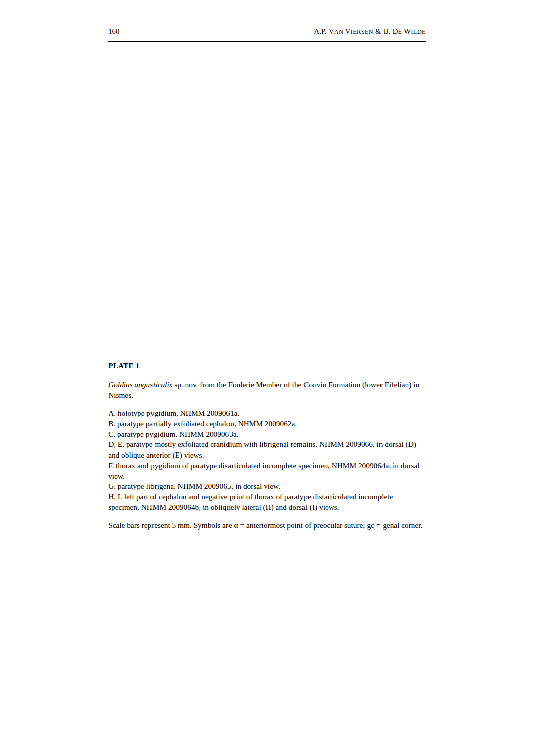160 A.P. VAN VIERSEN & B. DE WILDE
PLATE 1
Goldius angusticalix sp. nov. from the Foulerie Member of the Couvin Formation (lower Eifelian) in Nismes.
A. holotype pygidium, NHMM 2009061a.
B. paratype partially exfoliated cephalon, NHMM 2009062a.
C. paratype pygidium, NHMM 2009063a.
D, E. paratype mostly exfoliated cranidium with librigenal remains, NHMM 2009066, in dorsal (D) and oblique anterior (E) views.
F. thorax and pygidium of paratype disarticulated incomplete specimen, NHMM 2009064a, in dorsal view.
G. paratype librigena, NHMM 2009065, in dorsal view.
H, I. left part of cephalon and negative print of thorax of paratype distarticulated incomplete specimen, NHMM 2009064b, in obliquely lateral (H) and dorsal (I) views.
Scale bars represent 5 mm. Symbols are α = anteriormost point of preocular suture; gc = genal corner.